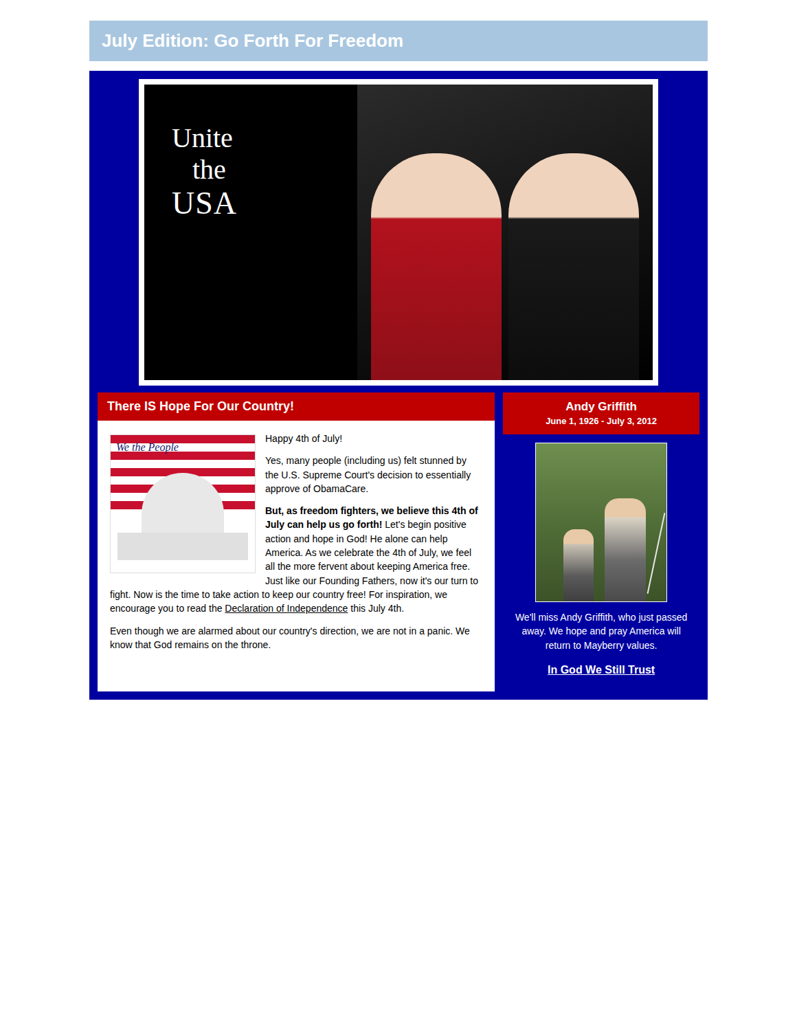July Edition: Go Forth For Freedom
Unite
the
USA
There IS Hope For Our Country!
We the People
Happy 4th of July!
Yes, many people (including us) felt stunned by the U.S. Supreme Court's decision to essentially approve of ObamaCare.
But, as freedom fighters, we believe this 4th of July can help us go forth! Let's begin positive action and hope in God! He alone can help America. As we celebrate the 4th of July, we feel all the more fervent about keeping America free. Just like our Founding Fathers, now it's our turn to fight. Now is the time to take action to keep our country free! For inspiration, we encourage you to read the Declaration of Independence this July 4th.
Even though we are alarmed about our country's direction, we are not in a panic. We know that God remains on the throne.
Andy Griffith June 1, 1926 - July 3, 2012
We'll miss Andy Griffith, who just passed away. We hope and pray America will return to Mayberry values.
In God We Still Trust